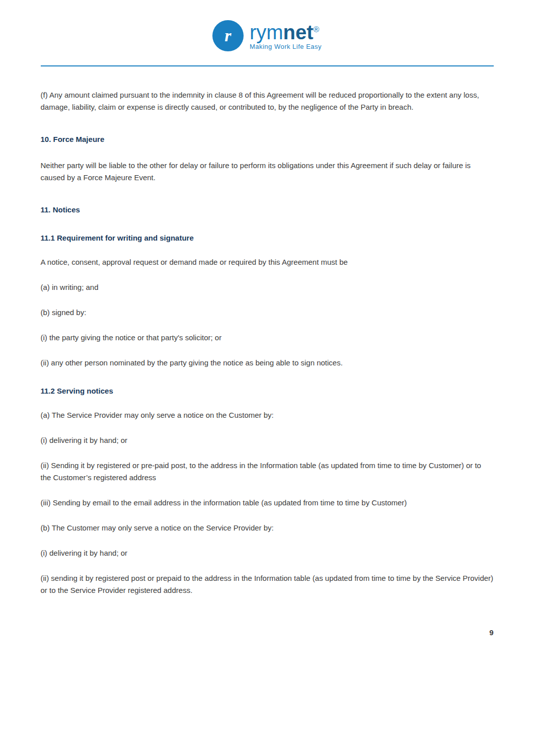r
rymnet®
Making Work Life Easy
(f) Any amount claimed pursuant to the indemnity in clause 8 of this Agreement will be reduced proportionally to the extent any loss, damage, liability, claim or expense is directly caused, or contributed to, by the negligence of the Party in breach.
10. Force Majeure
Neither party will be liable to the other for delay or failure to perform its obligations under this Agreement if such delay or failure is caused by a Force Majeure Event.
11. Notices
11.1 Requirement for writing and signature
A notice, consent, approval request or demand made or required by this Agreement must be
(a) in writing; and
(b) signed by:
(i) the party giving the notice or that party's solicitor; or
(ii) any other person nominated by the party giving the notice as being able to sign notices.
11.2 Serving notices
(a) The Service Provider may only serve a notice on the Customer by:
(i) delivering it by hand; or
(ii) Sending it by registered or pre-paid post, to the address in the Information table (as updated from time to time by Customer) or to the Customer’s registered address
(iii) Sending by email to the email address in the information table (as updated from time to time by Customer)
(b) The Customer may only serve a notice on the Service Provider by:
(i) delivering it by hand; or
(ii) sending it by registered post or prepaid to the address in the Information table (as updated from time to time by the Service Provider) or to the Service Provider registered address.
9